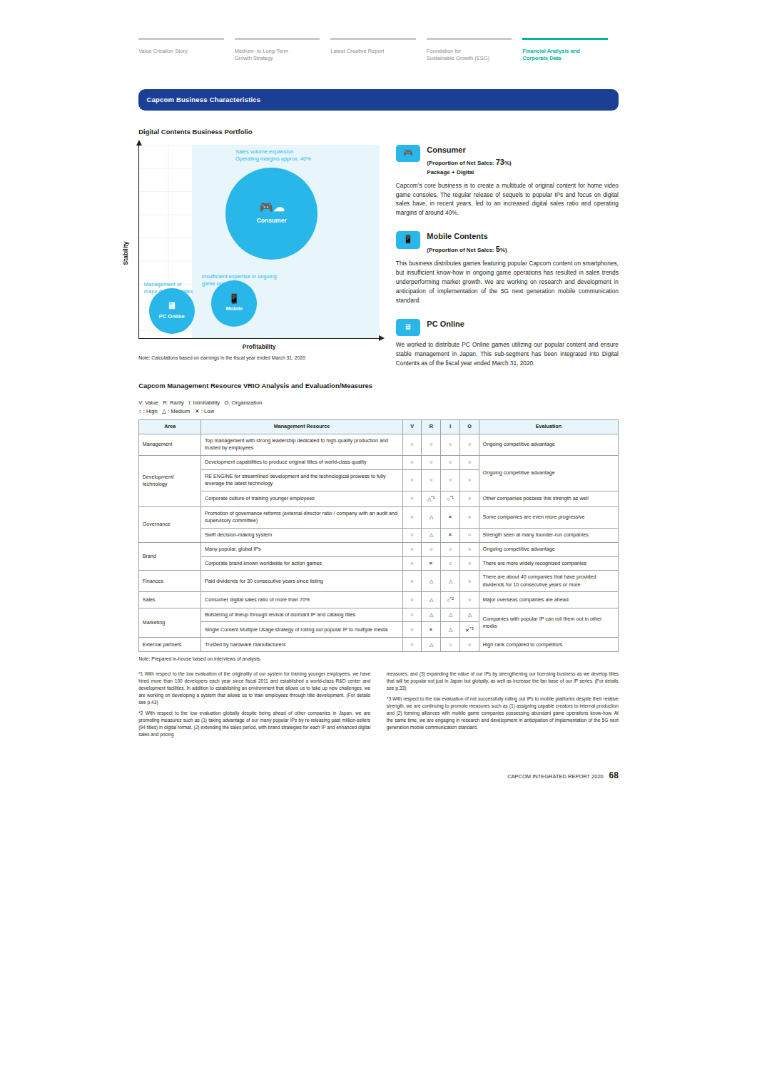Value Creation Story
Medium- to Long-Term
Growth Strategy
Latest Creative Report
Foundation for
Sustainable Growth (ESG)
Financial Analysis and
Corporate Data
Capcom Business Characteristics
Digital Contents Business Portfolio
Stability
Sales volume expansion
Operating margins approx. 40%
Insufficient expertise in ongoing
game operations
Management of
major domestic titles
🎮☁
Consumer
📱
Mobile
🖥
PC Online
Profitability
Note: Calculations based on earnings in the fiscal year ended March 31, 2020
🎮
Consumer
(Proportion of Net Sales: 73%)
Package + Digital
Capcom’s core business is to create a multitude of original content for home video game consoles. The regular release of sequels to popular IPs and focus on digital sales have, in recent years, led to an increased digital sales ratio and operating margins of around 40%.
📱
Mobile Contents
(Proportion of Net Sales: 5%)
This business distributes games featuring popular Capcom content on smartphones, but insufficient know-how in ongoing game operations has resulted in sales trends underperforming market growth. We are working on research and development in anticipation of implementation of the 5G next generation mobile communication standard.
🖥
PC Online
We worked to distribute PC Online games utilizing our popular content and ensure stable management in Japan. This sub-segment has been integrated into Digital Contents as of the fiscal year ended March 31, 2020.
Capcom Management Resource VRIO Analysis and Evaluation/Measures
V: Value R: Rarity I: Inimitability O: Organization
○ : High △ : Medium ✕ : Low
| Area | Management Resource | V | R | I | O | Evaluation |
| --- | --- | --- | --- | --- | --- | --- |
| Management | Top management with strong leadership dedicated to high-quality production and trusted by employees | ○ | ○ | ○ | ○ | Ongoing competitive advantage |
| Development/ technology | Development capabilities to produce original titles of world-class quality | ○ | ○ | ○ | ○ | Ongoing competitive advantage |
| RE ENGINE for streamlined development and the technological prowess to fully leverage the latest technology | ○ | ○ | ○ | ○ |
| Corporate culture of training younger employees | ○ | △ *1 | ○ *1 | ○ | Other companies possess this strength as well |
| Governance | Promotion of governance reforms (external director ratio / company with an audit and supervisory committee) | ○ | △ | ✕ | ○ | Some companies are even more progressive |
| Swift decision-making system | ○ | △ | ✕ | ○ | Strength seen at many founder-run companies |
| Brand | Many popular, global IPs | ○ | ○ | ○ | ○ | Ongoing competitive advantage |
| Corporate brand known worldwide for action games | ○ | ✕ | ○ | ○ | There are more widely recognized companies |
| Finances | Paid dividends for 30 consecutive years since listing | ○ | △ | △ | ○ | There are about 40 companies that have provided dividends for 10 consecutive years or more |
| Sales | Consumer digital sales ratio of more than 70% | ○ | △ | ○ *2 | ○ | Major overseas companies are ahead |
| Marketing | Bolstering of lineup through revival of dormant IP and catalog titles | ○ | △ | △ | △ | Companies with popular IP can roll them out in other media |
| Single Content Multiple Usage strategy of rolling out popular IP to multiple media | ○ | ✕ | △ | ✕ *3 |
| External partners | Trusted by hardware manufacturers | ○ | △ | ○ | ○ | High rank compared to competitors |
Note: Prepared in-house based on interviews of analysts.
*1 With respect to the low evaluation of the originality of our system for training younger employees, we have hired more than 100 developers each year since fiscal 2011 and established a world-class R&D center and development facilities. In addition to establishing an environment that allows us to take up new challenges, we are working on developing a system that allows us to train employees through title development. (For details see p.43)
*2 With respect to the low evaluation globally despite being ahead of other companies in Japan, we are promoting measures such as (1) taking advantage of our many popular IPs by re-releasing past million-sellers (94 titles) in digital format, (2) extending the sales period, with brand strategies for each IP and enhanced digital sales and pricing
measures, and (3) expanding the value of our IPs by strengthening our licensing business as we develop titles that will be popular not just in Japan but globally, as well as increase the fan base of our IP series. (For details see p.33)
*3 With respect to the low evaluation of not successfully rolling out IPs to mobile platforms despite their relative strength, we are continuing to promote measures such as (1) assigning capable creators to internal production and (2) forming alliances with mobile game companies possessing abundant game operations know-how. At the same time, we are engaging in research and development in anticipation of implementation of the 5G next generation mobile communication standard.
CAPCOM INTEGRATED REPORT 2020 68